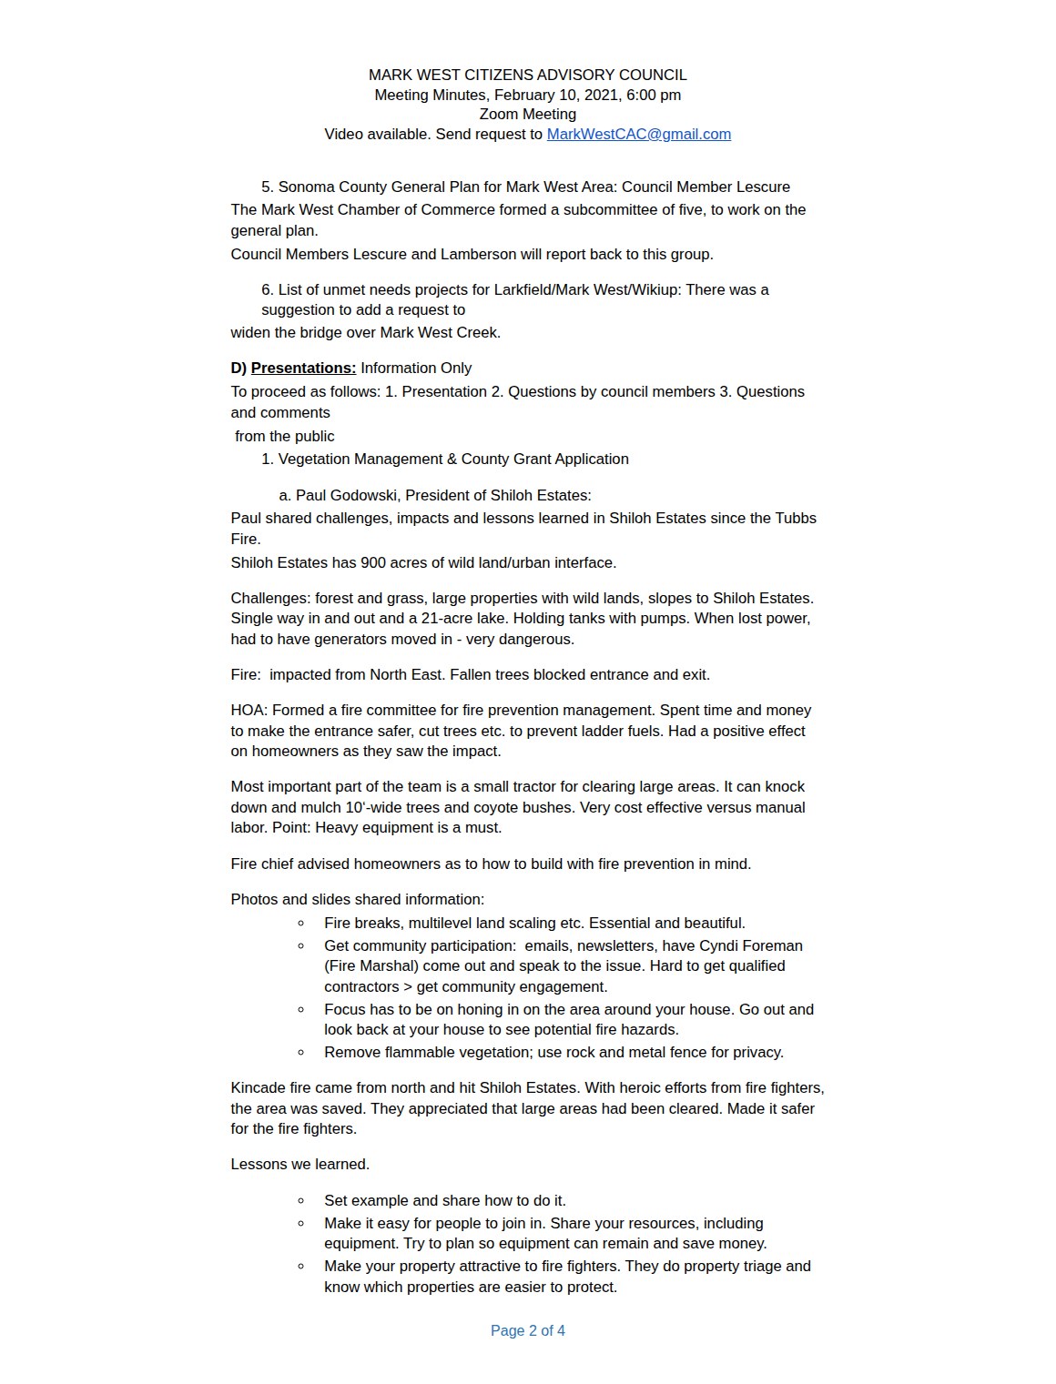MARK WEST CITIZENS ADVISORY COUNCIL
Meeting Minutes, February 10, 2021, 6:00 pm
Zoom Meeting
Video available. Send request to MarkWestCAC@gmail.com
5. Sonoma County General Plan for Mark West Area: Council Member Lescure
The Mark West Chamber of Commerce formed a subcommittee of five, to work on the general plan.
Council Members Lescure and Lamberson will report back to this group.
6. List of unmet needs projects for Larkfield/Mark West/Wikiup: There was a suggestion to add a request to
widen the bridge over Mark West Creek.
D) Presentations: Information Only
To proceed as follows: 1. Presentation 2. Questions by council members 3. Questions and comments
from the public
1. Vegetation Management & County Grant Application
a. Paul Godowski, President of Shiloh Estates:
Paul shared challenges, impacts and lessons learned in Shiloh Estates since the Tubbs Fire.
Shiloh Estates has 900 acres of wild land/urban interface.
Challenges: forest and grass, large properties with wild lands, slopes to Shiloh Estates. Single way in and out and a 21-acre lake. Holding tanks with pumps. When lost power, had to have generators moved in - very dangerous.
Fire: impacted from North East. Fallen trees blocked entrance and exit.
HOA: Formed a fire committee for fire prevention management. Spent time and money to make the entrance safer, cut trees etc. to prevent ladder fuels. Had a positive effect on homeowners as they saw the impact.
Most important part of the team is a small tractor for clearing large areas. It can knock down and mulch 10‘-wide trees and coyote bushes. Very cost effective versus manual labor. Point: Heavy equipment is a must.
Fire chief advised homeowners as to how to build with fire prevention in mind.
Photos and slides shared information:
Fire breaks, multilevel land scaling etc. Essential and beautiful.
Get community participation: emails, newsletters, have Cyndi Foreman (Fire Marshal) come out and speak to the issue. Hard to get qualified contractors > get community engagement.
Focus has to be on honing in on the area around your house. Go out and look back at your house to see potential fire hazards.
Remove flammable vegetation; use rock and metal fence for privacy.
Kincade fire came from north and hit Shiloh Estates. With heroic efforts from fire fighters, the area was saved. They appreciated that large areas had been cleared. Made it safer for the fire fighters.
Lessons we learned.
Set example and share how to do it.
Make it easy for people to join in. Share your resources, including equipment. Try to plan so equipment can remain and save money.
Make your property attractive to fire fighters. They do property triage and know which properties are easier to protect.
Page 2 of 4